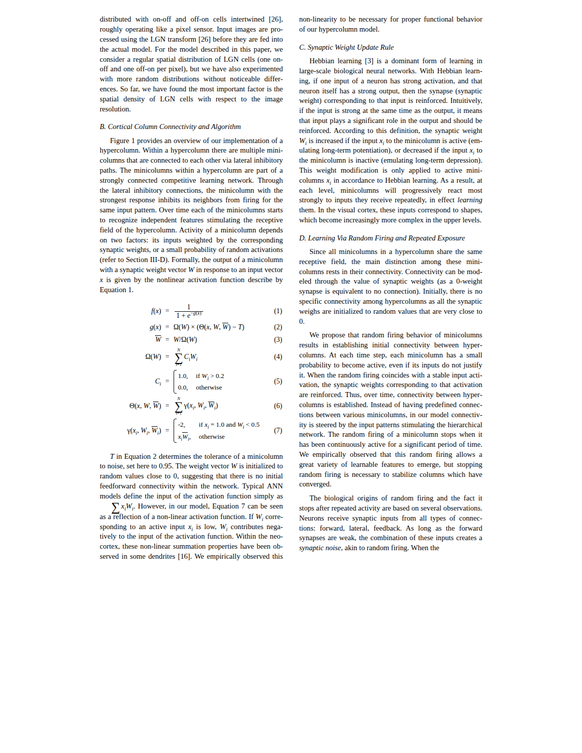distributed with on-off and off-on cells intertwined [26], roughly operating like a pixel sensor. Input images are processed using the LGN transform [26] before they are fed into the actual model. For the model described in this paper, we consider a regular spatial distribution of LGN cells (one on-off and one off-on per pixel), but we have also experimented with more random distributions without noticeable differences. So far, we have found the most important factor is the spatial density of LGN cells with respect to the image resolution.
B. Cortical Column Connectivity and Algorithm
Figure 1 provides an overview of our implementation of a hypercolumn. Within a hypercolumn there are multiple minicolumns that are connected to each other via lateral inhibitory paths. The minicolumns within a hypercolumn are part of a strongly connected competitive learning network. Through the lateral inhibitory connections, the minicolumn with the strongest response inhibits its neighbors from firing for the same input pattern. Over time each of the minicolumns starts to recognize independent features stimulating the receptive field of the hypercolumn. Activity of a minicolumn depends on two factors: its inputs weighted by the corresponding synaptic weights, or a small probability of random activations (refer to Section III-D). Formally, the output of a minicolumn with a synaptic weight vector W in response to an input vector x is given by the nonlinear activation function describe by Equation 1.
| f ( x ) | = | 1 1 + e − g ( x ) | (1) |
| g ( x ) | = | Ω( W ) × (Θ( x , W , W ) − T ) | (2) |
| W | = | W /Ω( W ) | (3) |
| Ω( W ) | = | N ∑ i =1 C i W i | (4) |
| C i | = | / 1.0, / if W i > 0.2 / / 0.0, / otherwise / | (5) |
| Θ( x , W , W ) | = | N ∑ i =1 γ( x i , W i , W i ) | (6) |
| γ( x i , W i , W i ) | = | / -2, / if x i = 1.0 and W i < 0.5 / / x i W i , / otherwise / | (7) |
T in Equation 2 determines the tolerance of a minicolumn to noise, set here to 0.95. The weight vector W is initialized to random values close to 0, suggesting that there is no initial feedforward connectivity within the network. Typical ANN models define the input of the activation function simply as ∑xiWi. However, in our model, Equation 7 can be seen as a reflection of a non-linear activation function. If Wi corresponding to an active input xi is low, Wi contributes negatively to the input of the activation function. Within the neocortex, these non-linear summation properties have been observed in some dendrites [16]. We empirically observed this non-linearity to be necessary for proper functional behavior of our hypercolumn model.
C. Synaptic Weight Update Rule
Hebbian learning [3] is a dominant form of learning in large-scale biological neural networks. With Hebbian learning, if one input of a neuron has strong activation, and that neuron itself has a strong output, then the synapse (synaptic weight) corresponding to that input is reinforced. Intuitively, if the input is strong at the same time as the output, it means that input plays a significant role in the output and should be reinforced. According to this definition, the synaptic weight Wi is increased if the input xi to the minicolumn is active (emulating long-term potentiation), or decreased if the input xi to the minicolumn is inactive (emulating long-term depression). This weight modification is only applied to active minicolumns xi in accordance to Hebbian learning. As a result, at each level, minicolumns will progressively react most strongly to inputs they receive repeatedly, in effect learning them. In the visual cortex, these inputs correspond to shapes, which become increasingly more complex in the upper levels.
D. Learning Via Random Firing and Repeated Exposure
Since all minicolumns in a hypercolumn share the same receptive field, the main distinction among these minicolumns rests in their connectivity. Connectivity can be modeled through the value of synaptic weights (as a 0-weight synapse is equivalent to no connection). Initially, there is no specific connectivity among hypercolumns as all the synaptic weighs are initialized to random values that are very close to 0.
We propose that random firing behavior of minicolumns results in establishing initial connectivity between hypercolumns. At each time step, each minicolumn has a small probability to become active, even if its inputs do not justify it. When the random firing coincides with a stable input activation, the synaptic weights corresponding to that activation are reinforced. Thus, over time, connectivity between hypercolumns is established. Instead of having predefined connections between various minicolumns, in our model connectivity is steered by the input patterns stimulating the hierarchical network. The random firing of a minicolumn stops when it has been continuously active for a significant period of time. We empirically observed that this random firing allows a great variety of learnable features to emerge, but stopping random firing is necessary to stabilize columns which have converged.
The biological origins of random firing and the fact it stops after repeated activity are based on several observations. Neurons receive synaptic inputs from all types of connections: forward, lateral, feedback. As long as the forward synapses are weak, the combination of these inputs creates a synaptic noise, akin to random firing. When the